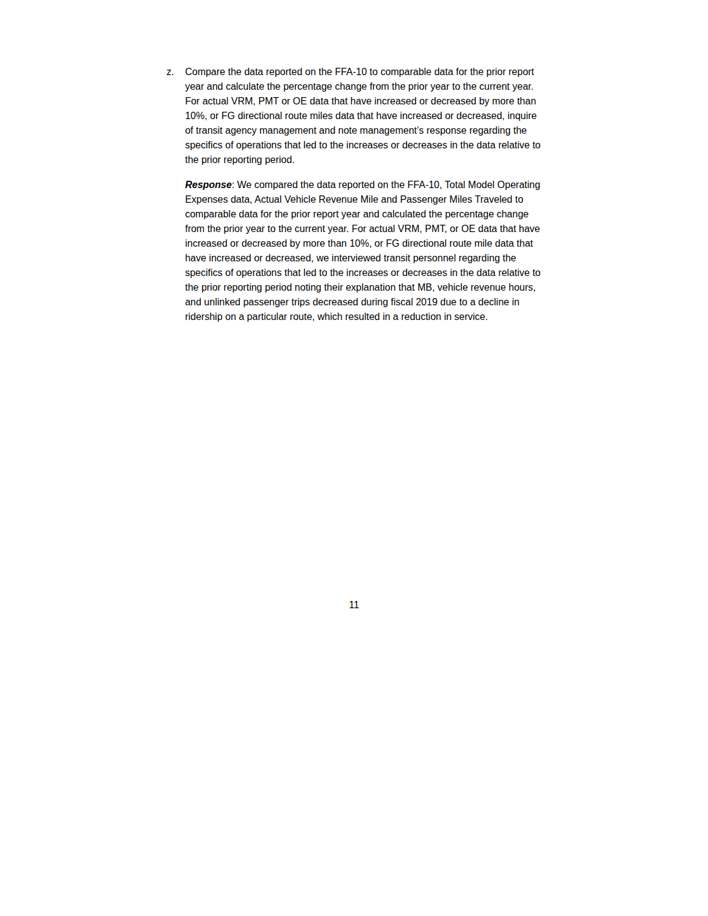z.
Compare the data reported on the FFA-10 to comparable data for the prior report year and calculate the percentage change from the prior year to the current year. For actual VRM, PMT or OE data that have increased or decreased by more than 10%, or FG directional route miles data that have increased or decreased, inquire of transit agency management and note management’s response regarding the specifics of operations that led to the increases or decreases in the data relative to the prior reporting period.
Response: We compared the data reported on the FFA-10, Total Model Operating Expenses data, Actual Vehicle Revenue Mile and Passenger Miles Traveled to comparable data for the prior report year and calculated the percentage change from the prior year to the current year. For actual VRM, PMT, or OE data that have increased or decreased by more than 10%, or FG directional route mile data that have increased or decreased, we interviewed transit personnel regarding the specifics of operations that led to the increases or decreases in the data relative to the prior reporting period noting their explanation that MB, vehicle revenue hours, and unlinked passenger trips decreased during fiscal 2019 due to a decline in ridership on a particular route, which resulted in a reduction in service.
11